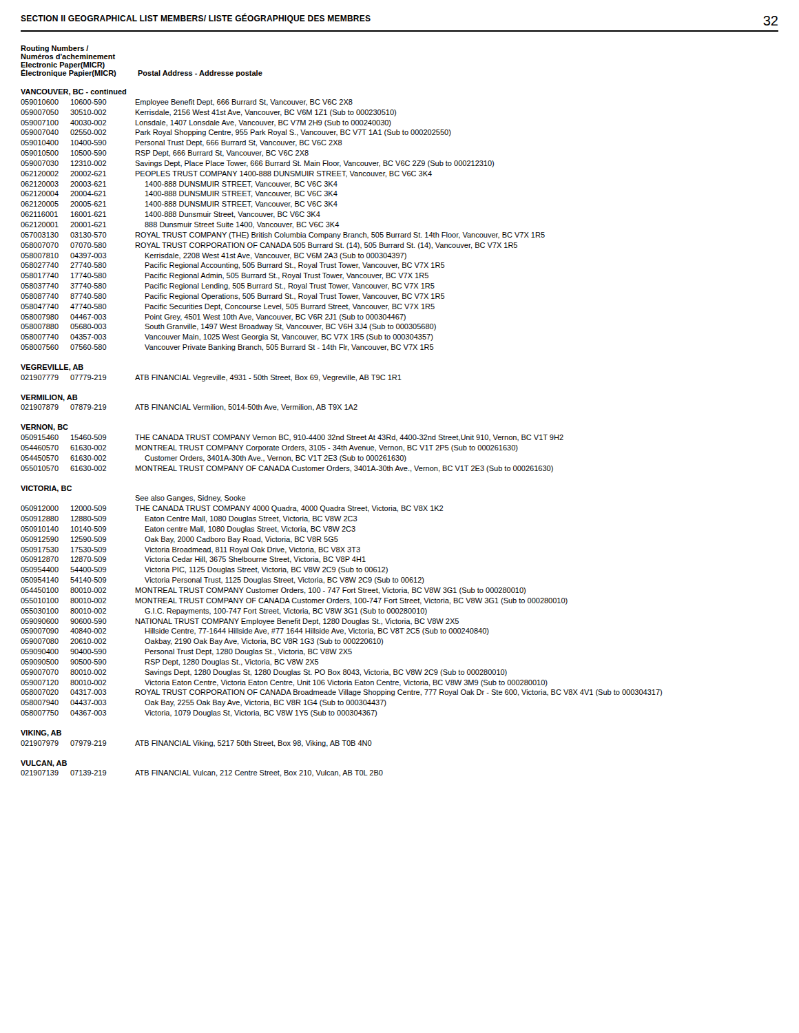SECTION II GEOGRAPHICAL LIST MEMBERS/ LISTE GÉOGRAPHIQUE DES MEMBRES
32
Routing Numbers / Numéros d'acheminement Electronic Paper(MICR) Électronique Papier(MICR) Postal Address - Addresse postale
| VANCOUVER, BC - continued |
| 059010600 | 10600-590 | Employee Benefit Dept, 666 Burrard St, Vancouver, BC V6C 2X8 |
| 059007050 | 30510-002 | Kerrisdale, 2156 West 41st Ave, Vancouver, BC V6M 1Z1 (Sub to 000230510) |
| 059007100 | 40030-002 | Lonsdale, 1407 Lonsdale Ave, Vancouver, BC V7M 2H9 (Sub to 000240030) |
| 059007040 | 02550-002 | Park Royal Shopping Centre, 955 Park Royal S., Vancouver, BC V7T 1A1 (Sub to 000202550) |
| 059010400 | 10400-590 | Personal Trust Dept, 666 Burrard St, Vancouver, BC V6C 2X8 |
| 059010500 | 10500-590 | RSP Dept, 666 Burrard St, Vancouver, BC V6C 2X8 |
| 059007030 | 12310-002 | Savings Dept, Place Place Tower, 666 Burrard St. Main Floor, Vancouver, BC V6C 2Z9 (Sub to 000212310) |
| 062120002 | 20002-621 | PEOPLES TRUST COMPANY 1400-888 DUNSMUIR STREET, Vancouver, BC V6C 3K4 |
| 062120003 | 20003-621 | 1400-888 DUNSMUIR STREET, Vancouver, BC V6C 3K4 |
| 062120004 | 20004-621 | 1400-888 DUNSMUIR STREET, Vancouver, BC V6C 3K4 |
| 062120005 | 20005-621 | 1400-888 DUNSMUIR STREET, Vancouver, BC V6C 3K4 |
| 062116001 | 16001-621 | 1400-888 Dunsmuir Street, Vancouver, BC V6C 3K4 |
| 062120001 | 20001-621 | 888 Dunsmuir Street Suite 1400, Vancouver, BC V6C 3K4 |
| 057003130 | 03130-570 | ROYAL TRUST COMPANY (THE) British Columbia Company Branch, 505 Burrard St. 14th Floor, Vancouver, BC V7X 1R5 |
| 058007070 | 07070-580 | ROYAL TRUST CORPORATION OF CANADA 505 Burrard St. (14), 505 Burrard St. (14), Vancouver, BC V7X 1R5 |
| 058007810 | 04397-003 | Kerrisdale, 2208 West 41st Ave, Vancouver, BC V6M 2A3 (Sub to 000304397) |
| 058027740 | 27740-580 | Pacific Regional Accounting, 505 Burrard St., Royal Trust Tower, Vancouver, BC V7X 1R5 |
| 058017740 | 17740-580 | Pacific Regional Admin, 505 Burrard St., Royal Trust Tower, Vancouver, BC V7X 1R5 |
| 058037740 | 37740-580 | Pacific Regional Lending, 505 Burrard St., Royal Trust Tower, Vancouver, BC V7X 1R5 |
| 058087740 | 87740-580 | Pacific Regional Operations, 505 Burrard St., Royal Trust Tower, Vancouver, BC V7X 1R5 |
| 058047740 | 47740-580 | Pacific Securities Dept, Concourse Level, 505 Burrard Street, Vancouver, BC V7X 1R5 |
| 058007980 | 04467-003 | Point Grey, 4501 West 10th Ave, Vancouver, BC V6R 2J1 (Sub to 000304467) |
| 058007880 | 05680-003 | South Granville, 1497 West Broadway St, Vancouver, BC V6H 3J4 (Sub to 000305680) |
| 058007740 | 04357-003 | Vancouver Main, 1025 West Georgia St, Vancouver, BC V7X 1R5 (Sub to 000304357) |
| 058007560 | 07560-580 | Vancouver Private Banking Branch, 505 Burrard St - 14th Flr, Vancouver, BC V7X 1R5 |
| VEGREVILLE, AB |
| 021907779 | 07779-219 | ATB FINANCIAL Vegreville, 4931 - 50th Street, Box 69, Vegreville, AB T9C 1R1 |
| VERMILION, AB |
| 021907879 | 07879-219 | ATB FINANCIAL Vermilion, 5014-50th Ave, Vermilion, AB T9X 1A2 |
| VERNON, BC |
| 050915460 | 15460-509 | THE CANADA TRUST COMPANY Vernon BC, 910-4400 32nd Street At 43Rd, 4400-32nd Street,Unit 910, Vernon, BC V1T 9H2 |
| 054460570 | 61630-002 | MONTREAL TRUST COMPANY Corporate Orders, 3105 - 34th Avenue, Vernon, BC V1T 2P5 (Sub to 000261630) |
| 054450570 | 61630-002 | Customer Orders, 3401A-30th Ave., Vernon, BC V1T 2E3 (Sub to 000261630) |
| 055010570 | 61630-002 | MONTREAL TRUST COMPANY OF CANADA Customer Orders, 3401A-30th Ave., Vernon, BC V1T 2E3 (Sub to 000261630) |
| VICTORIA, BC |
| | | See also Ganges, Sidney, Sooke |
| 050912000 | 12000-509 | THE CANADA TRUST COMPANY 4000 Quadra, 4000 Quadra Street, Victoria, BC V8X 1K2 |
| 050912880 | 12880-509 | Eaton Centre Mall, 1080 Douglas Street, Victoria, BC V8W 2C3 |
| 050910140 | 10140-509 | Eaton centre Mall, 1080 Douglas Street, Victoria, BC V8W 2C3 |
| 050912590 | 12590-509 | Oak Bay, 2000 Cadboro Bay Road, Victoria, BC V8R 5G5 |
| 050917530 | 17530-509 | Victoria Broadmead, 811 Royal Oak Drive, Victoria, BC V8X 3T3 |
| 050912870 | 12870-509 | Victoria Cedar Hill, 3675 Shelbourne Street, Victoria, BC V8P 4H1 |
| 050954400 | 54400-509 | Victoria PIC, 1125 Douglas Street, Victoria, BC V8W 2C9 (Sub to 00612) |
| 050954140 | 54140-509 | Victoria Personal Trust, 1125 Douglas Street, Victoria, BC V8W 2C9 (Sub to 00612) |
| 054450100 | 80010-002 | MONTREAL TRUST COMPANY Customer Orders, 100 - 747 Fort Street, Victoria, BC V8W 3G1 (Sub to 000280010) |
| 055010100 | 80010-002 | MONTREAL TRUST COMPANY OF CANADA Customer Orders, 100-747 Fort Street, Victoria, BC V8W 3G1 (Sub to 000280010) |
| 055030100 | 80010-002 | G.I.C. Repayments, 100-747 Fort Street, Victoria, BC V8W 3G1 (Sub to 000280010) |
| 059090600 | 90600-590 | NATIONAL TRUST COMPANY Employee Benefit Dept, 1280 Douglas St., Victoria, BC V8W 2X5 |
| 059007090 | 40840-002 | Hillside Centre, 77-1644 Hillside Ave, #77 1644 Hillside Ave, Victoria, BC V8T 2C5 (Sub to 000240840) |
| 059007080 | 20610-002 | Oakbay, 2190 Oak Bay Ave, Victoria, BC V8R 1G3 (Sub to 000220610) |
| 059090400 | 90400-590 | Personal Trust Dept, 1280 Douglas St., Victoria, BC V8W 2X5 |
| 059090500 | 90500-590 | RSP Dept, 1280 Douglas St., Victoria, BC V8W 2X5 |
| 059007070 | 80010-002 | Savings Dept, 1280 Douglas St, 1280 Douglas St. PO Box 8043, Victoria, BC V8W 2C9 (Sub to 000280010) |
| 059007120 | 80010-002 | Victoria Eaton Centre, Victoria Eaton Centre, Unit 106 Victoria Eaton Centre, Victoria, BC V8W 3M9 (Sub to 000280010) |
| 058007020 | 04317-003 | ROYAL TRUST CORPORATION OF CANADA Broadmeade Village Shopping Centre, 777 Royal Oak Dr - Ste 600, Victoria, BC V8X 4V1 (Sub to 000304317) |
| 058007940 | 04437-003 | Oak Bay, 2255 Oak Bay Ave, Victoria, BC V8R 1G4 (Sub to 000304437) |
| 058007750 | 04367-003 | Victoria, 1079 Douglas St, Victoria, BC V8W 1Y5 (Sub to 000304367) |
| VIKING, AB |
| 021907979 | 07979-219 | ATB FINANCIAL Viking, 5217 50th Street, Box 98, Viking, AB T0B 4N0 |
| VULCAN, AB |
| 021907139 | 07139-219 | ATB FINANCIAL Vulcan, 212 Centre Street, Box 210, Vulcan, AB T0L 2B0 |